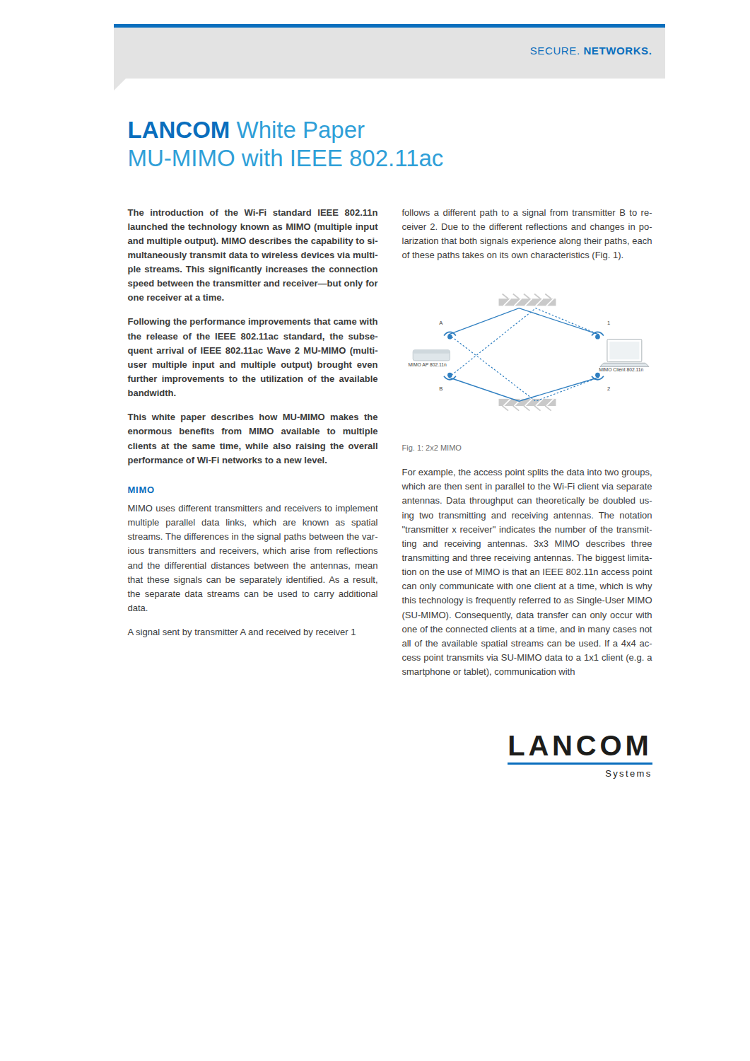SECURE. NETWORKS.
LANCOM White Paper
MU-MIMO with IEEE 802.11ac
The introduction of the Wi-Fi standard IEEE 802.11n launched the technology known as MIMO (multiple input and multiple output). MIMO describes the capability to simultaneously transmit data to wireless devices via multiple streams. This significantly increases the connection speed between the transmitter and receiver—but only for one receiver at a time.
Following the performance improvements that came with the release of the IEEE 802.11ac standard, the subsequent arrival of IEEE 802.11ac Wave 2 MU-MIMO (multi-user multiple input and multiple output) brought even further improvements to the utilization of the available bandwidth.
This white paper describes how MU-MIMO makes the enormous benefits from MIMO available to multiple clients at the same time, while also raising the overall performance of Wi-Fi networks to a new level.
MIMO
MIMO uses different transmitters and receivers to implement multiple parallel data links, which are known as spatial streams. The differences in the signal paths between the various transmitters and receivers, which arise from reflections and the differential distances between the antennas, mean that these signals can be separately identified. As a result, the separate data streams can be used to carry additional data.
A signal sent by transmitter A and received by receiver 1
follows a different path to a signal from transmitter B to receiver 2. Due to the different reflections and changes in polarization that both signals experience along their paths, each of these paths takes on its own characteristics (Fig. 1).
A B MIMO AP 802.11n 1 2 MIMO Client 802.11n
Fig. 1: 2x2 MIMO
For example, the access point splits the data into two groups, which are then sent in parallel to the Wi-Fi client via separate antennas. Data throughput can theoretically be doubled using two transmitting and receiving antennas. The notation "transmitter x receiver" indicates the number of the transmitting and receiving antennas. 3x3 MIMO describes three transmitting and three receiving antennas. The biggest limitation on the use of MIMO is that an IEEE 802.11n access point can only communicate with one client at a time, which is why this technology is frequently referred to as Single-User MIMO (SU-MIMO). Consequently, data transfer can only occur with one of the connected clients at a time, and in many cases not all of the available spatial streams can be used. If a 4x4 access point transmits via SU-MIMO data to a 1x1 client (e.g. a smartphone or tablet), communication with
LANCOM
Systems